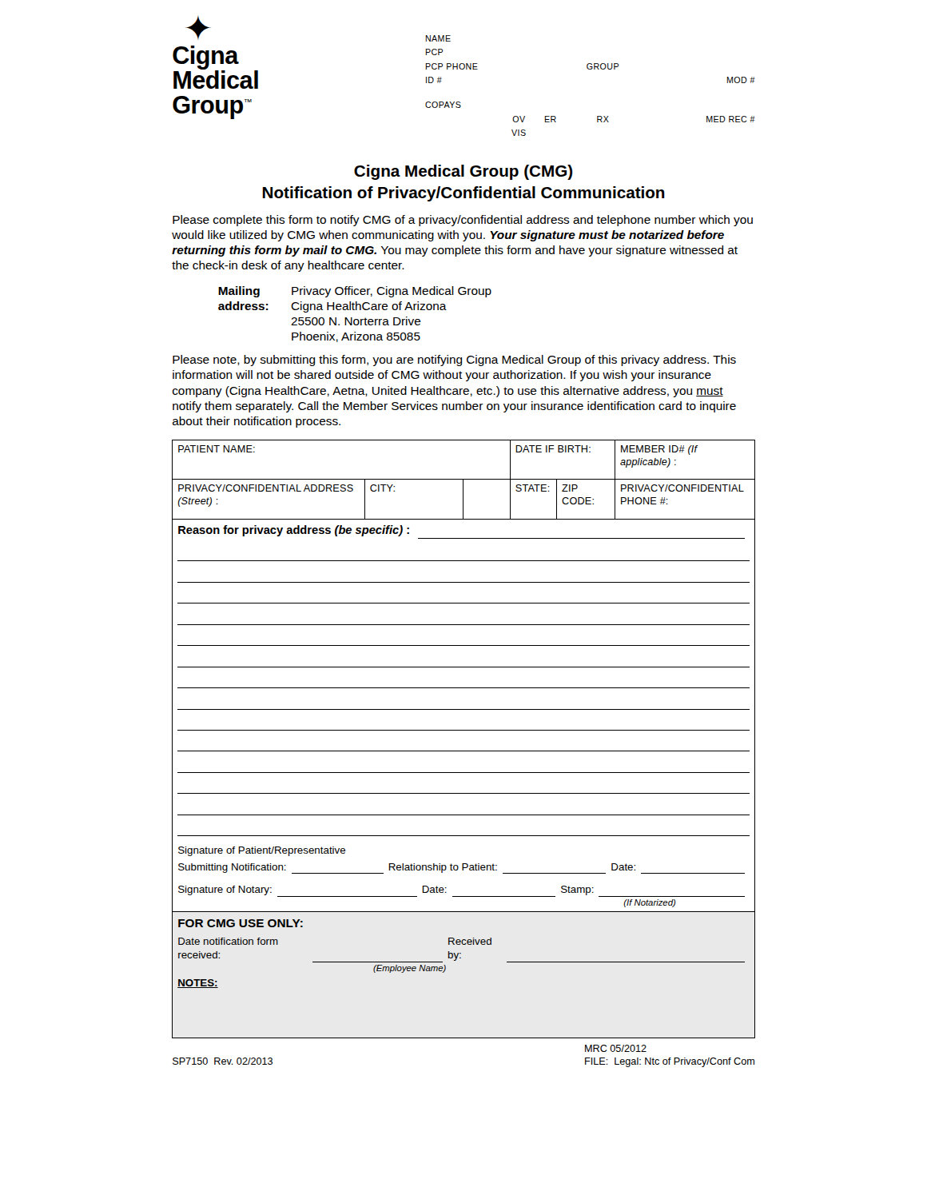✦
Cigna
Medical
Group™
| NAME | | | | |
| PCP | | | | |
| PCP PHONE | | | GROUP | |
| ID # | | | | MOD # |
| COPAYS | | | | |
| | OV | ER | RX | MED REC # |
| | VIS | | | |
Cigna Medical Group (CMG) Notification of Privacy/Confidential Communication
Please complete this form to notify CMG of a privacy/confidential address and telephone number which you would like utilized by CMG when communicating with you. Your signature must be notarized before returning this form by mail to CMG. You may complete this form and have your signature witnessed at the check-in desk of any healthcare center.
Mailing address:
Privacy Officer, Cigna Medical Group
Cigna HealthCare of Arizona
25500 N. Norterra Drive
Phoenix, Arizona 85085
Please note, by submitting this form, you are notifying Cigna Medical Group of this privacy address. This information will not be shared outside of CMG without your authorization. If you wish your insurance company (Cigna HealthCare, Aetna, United Healthcare, etc.) to use this alternative address, you must notify them separately. Call the Member Services number on your insurance identification card to inquire about their notification process.
| PATIENT NAME: | DATE IF BIRTH: | MEMBER ID# (If applicable) : |
| PRIVACY/CONFIDENTIAL ADDRESS (Street) : | CITY: | | STATE: | ZIP CODE: | PRIVACY/CONFIDENTIAL PHONE #: |
| Reason for privacy address (be specific) : Signature of Patient/Representative Submitting Notification: Relationship to Patient: Date: Signature of Notary: Date: Stamp: (If Notarized) |
| FOR CMG USE ONLY: Date notification form received: Received by: (Employee Name) NOTES: |
SP7150 Rev. 02/2013
MRC 05/2012
FILE: Legal: Ntc of Privacy/Conf Com